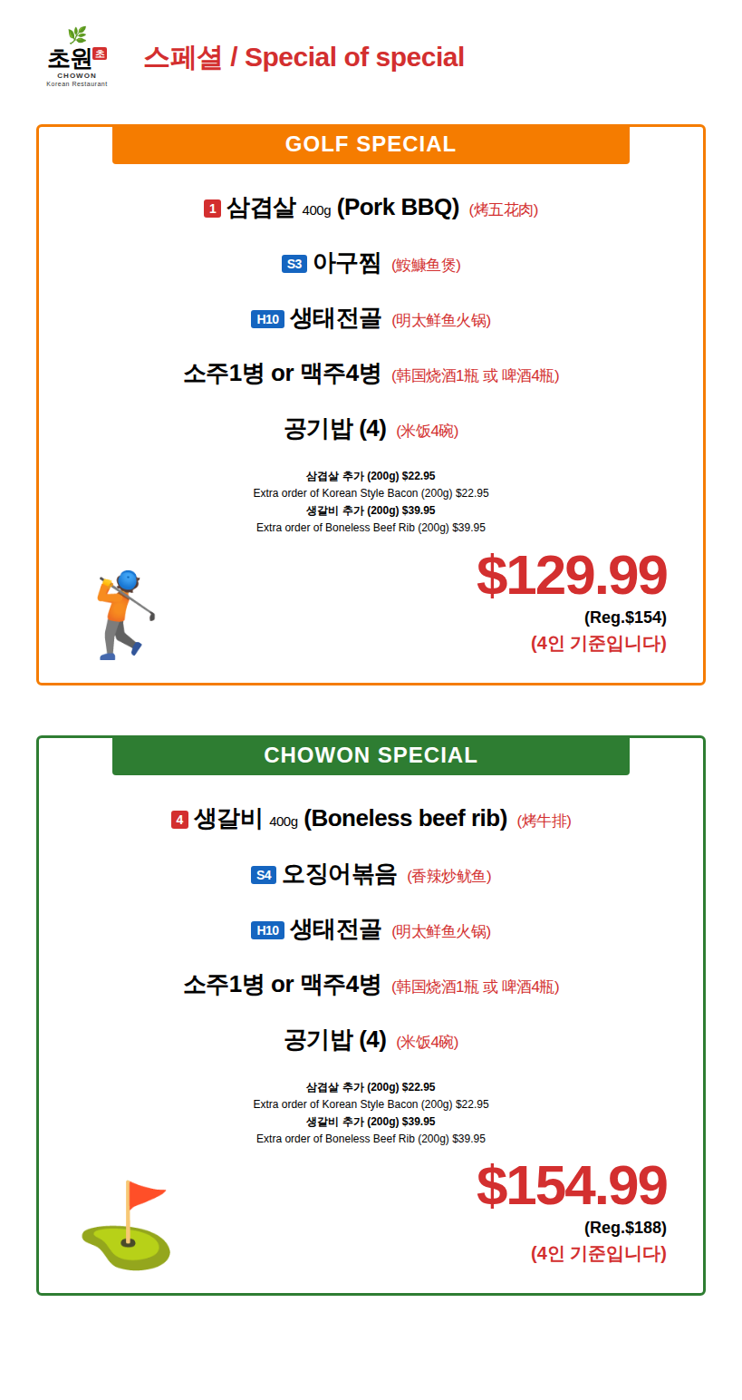🌿
초원초
CHOWON Korean Restaurant
스페셜 / Special of special
GOLF SPECIAL
1삼겹살 400g (Pork BBQ) (烤五花肉)
S3아구찜 (鮟鱇鱼煲)
H10생태전골 (明太鲜鱼火锅)
소주1병 or 맥주4병 (韩国烧酒1瓶 或 啤酒4瓶)
공기밥 (4) (米饭4碗)
삼겹살 추가 (200g) $22.95
Extra order of Korean Style Bacon (200g) $22.95
생갈비 추가 (200g) $39.95
Extra order of Boneless Beef Rib (200g) $39.95
🏌️
$129.99
(Reg.$154)
(4인 기준입니다)
CHOWON SPECIAL
4생갈비 400g (Boneless beef rib) (烤牛排)
S4오징어볶음 (香辣炒鱿鱼)
H10생태전골 (明太鲜鱼火锅)
소주1병 or 맥주4병 (韩国烧酒1瓶 或 啤酒4瓶)
공기밥 (4) (米饭4碗)
삼겹살 추가 (200g) $22.95
Extra order of Korean Style Bacon (200g) $22.95
생갈비 추가 (200g) $39.95
Extra order of Boneless Beef Rib (200g) $39.95
⛳
$154.99
(Reg.$188)
(4인 기준입니다)